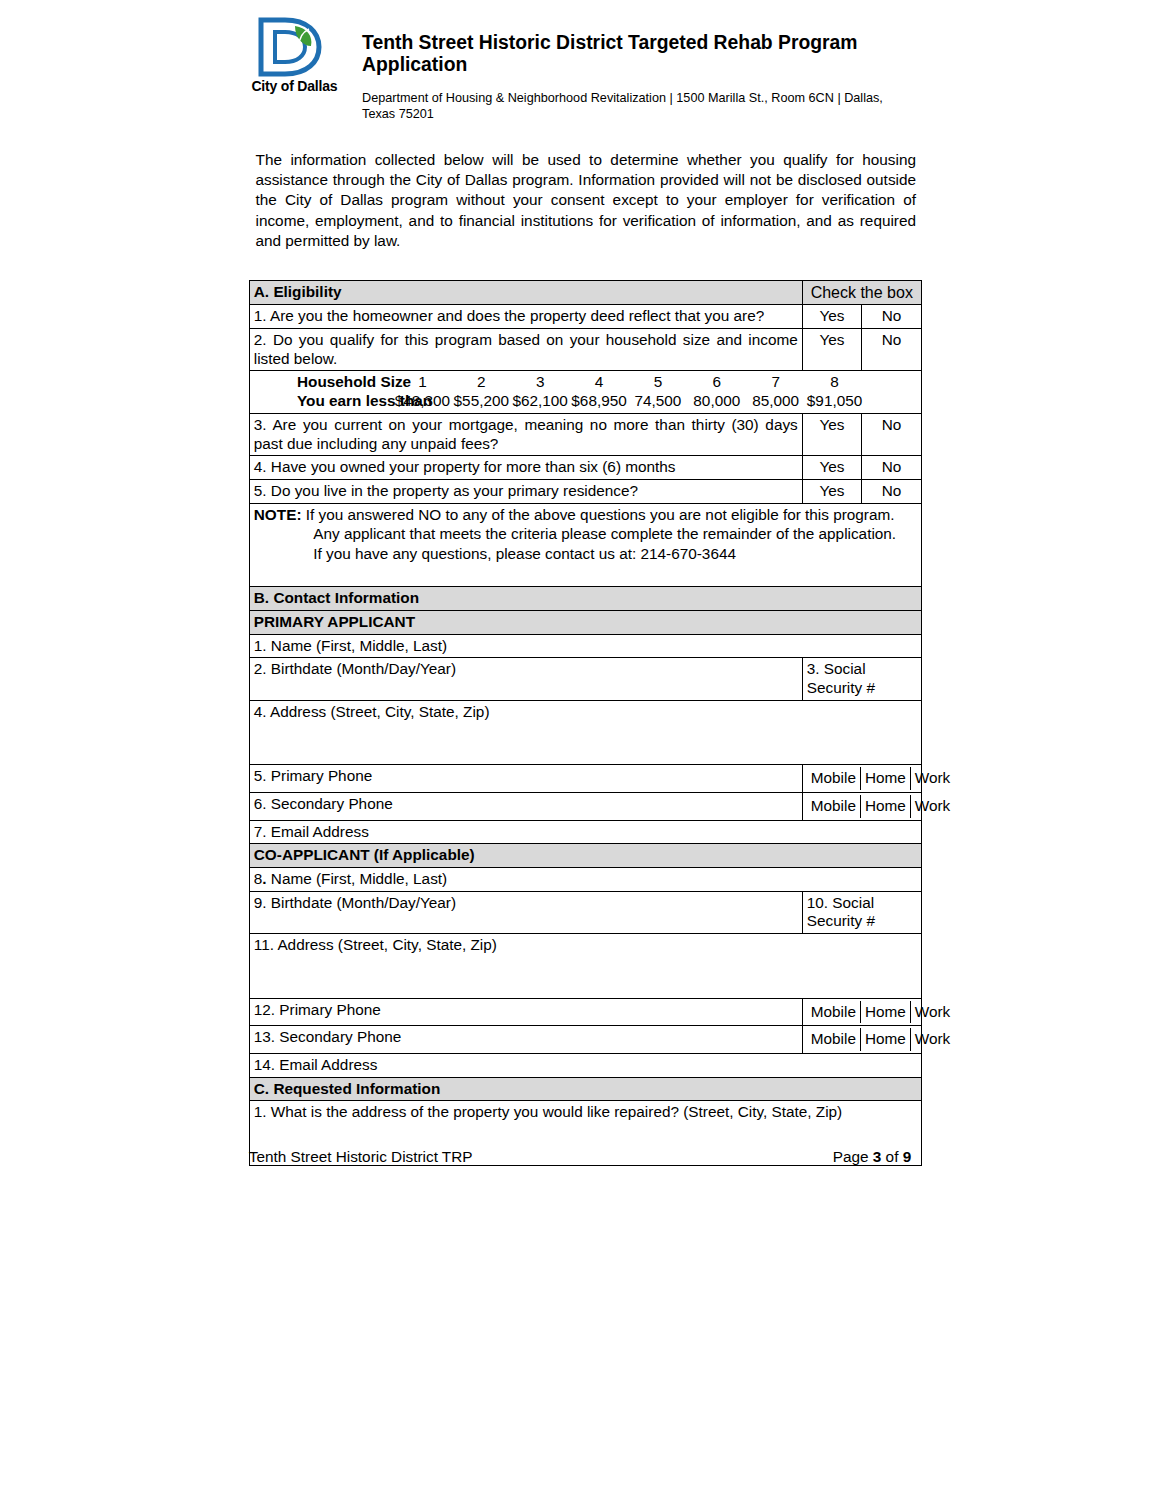City of Dallas
Tenth Street Historic District Targeted Rehab Program Application
Department of Housing & Neighborhood Revitalization | 1500 Marilla St., Room 6CN | Dallas, Texas 75201
The information collected below will be used to determine whether you qualify for housing assistance through the City of Dallas program. Information provided will not be disclosed outside the City of Dallas program without your consent except to your employer for verification of income, employment, and to financial institutions for verification of information, and as required and permitted by law.
| A. Eligibility | Check the box |
| 1. Are you the homeowner and does the property deed reflect that you are? | Yes | No |
| 2. Do you qualify for this program based on your household size and income listed below. | Yes | No |
| / Household Size / 1 / 2 / 3 / 4 / 5 / 6 / 7 / 8 / / / You earn less than / $48,300 / $55,200 / $62,100 / $68,950 / 74,500 / 80,000 / 85,000 / $91,050 / / |
| 3. Are you current on your mortgage, meaning no more than thirty (30) days past due including any unpaid fees? | Yes | No |
| 4. Have you owned your property for more than six (6) months | Yes | No |
| 5. Do you live in the property as your primary residence? | Yes | No |
| NOTE: If you answered NO to any of the above questions you are not eligible for this program. Any applicant that meets the criteria please complete the remainder of the application. If you have any questions, please contact us at: 214-670-3644 |
| B. Contact Information |
| PRIMARY APPLICANT |
| 1. Name (First, Middle, Last) |
| 2. Birthdate (Month/Day/Year) | 3. Social Security # |
| 4. Address (Street, City, State, Zip) |
| 5. Primary Phone | / Mobile / Home / Work / |
| 6. Secondary Phone | / Mobile / Home / Work / |
| 7. Email Address |
| CO-APPLICANT (If Applicable) |
| 8 . Name (First, Middle, Last) |
| 9. Birthdate (Month/Day/Year) | 10. Social Security # |
| 11. Address (Street, City, State, Zip) |
| 12. Primary Phone | / Mobile / Home / Work / |
| 13. Secondary Phone | / Mobile / Home / Work / |
| 14. Email Address |
| C. Requested Information |
| 1. What is the address of the property you would like repaired? (Street, City, State, Zip) |
Tenth Street Historic District TRP
Page 3 of 9